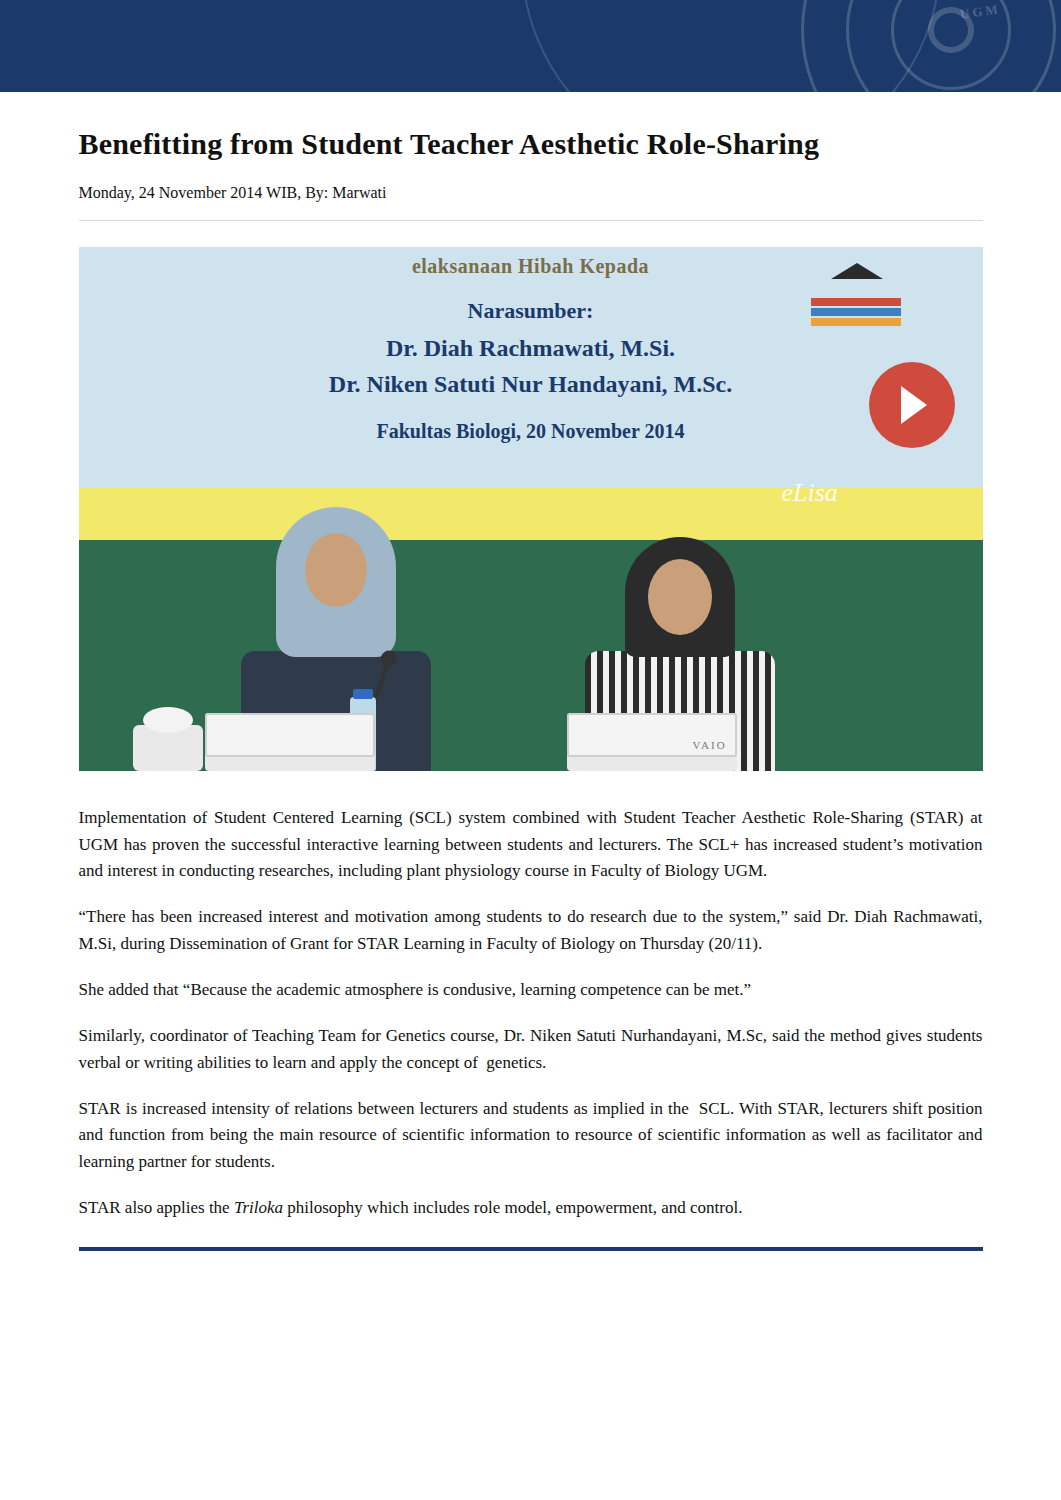UGM
Benefitting from Student Teacher Aesthetic Role-Sharing
Monday, 24 November 2014 WIB, By: Marwati
elaksanaan Hibah Kepada
Narasumber:
Dr. Diah Rachmawati, M.Si.
Dr. Niken Satuti Nur Handayani, M.Sc.
Fakultas Biologi, 20 November 2014
eLisa
VAIO
Implementation of Student Centered Learning (SCL) system combined with Student Teacher Aesthetic Role-Sharing (STAR) at UGM has proven the successful interactive learning between students and lecturers. The SCL+ has increased student’s motivation and interest in conducting researches, including plant physiology course in Faculty of Biology UGM.
“There has been increased interest and motivation among students to do research due to the system,” said Dr. Diah Rachmawati, M.Si, during Dissemination of Grant for STAR Learning in Faculty of Biology on Thursday (20/11).
She added that “Because the academic atmosphere is condusive, learning competence can be met.”
Similarly, coordinator of Teaching Team for Genetics course, Dr. Niken Satuti Nurhandayani, M.Sc, said the method gives students verbal or writing abilities to learn and apply the concept of genetics.
STAR is increased intensity of relations between lecturers and students as implied in the SCL. With STAR, lecturers shift position and function from being the main resource of scientific information to resource of scientific information as well as facilitator and learning partner for students.
STAR also applies the Triloka philosophy which includes role model, empowerment, and control.